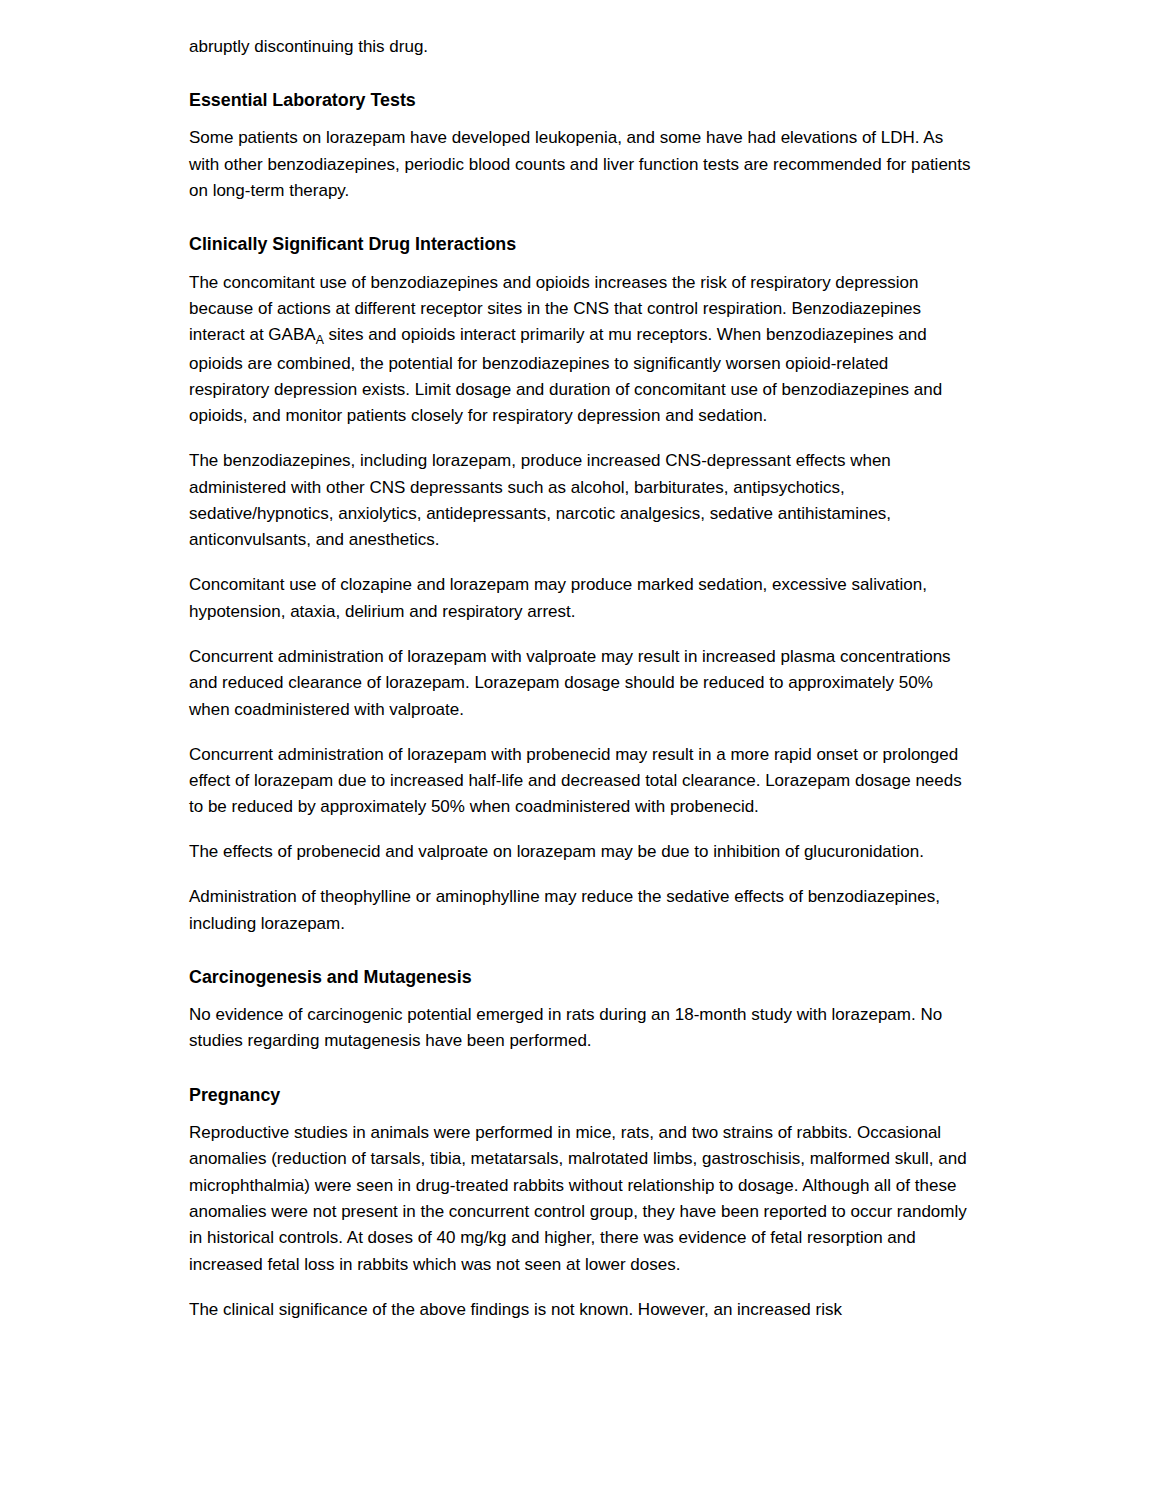abruptly discontinuing this drug.
Essential Laboratory Tests
Some patients on lorazepam have developed leukopenia, and some have had elevations of LDH. As with other benzodiazepines, periodic blood counts and liver function tests are recommended for patients on long-term therapy.
Clinically Significant Drug Interactions
The concomitant use of benzodiazepines and opioids increases the risk of respiratory depression because of actions at different receptor sites in the CNS that control respiration. Benzodiazepines interact at GABAA sites and opioids interact primarily at mu receptors. When benzodiazepines and opioids are combined, the potential for benzodiazepines to significantly worsen opioid-related respiratory depression exists. Limit dosage and duration of concomitant use of benzodiazepines and opioids, and monitor patients closely for respiratory depression and sedation.
The benzodiazepines, including lorazepam, produce increased CNS-depressant effects when administered with other CNS depressants such as alcohol, barbiturates, antipsychotics, sedative/hypnotics, anxiolytics, antidepressants, narcotic analgesics, sedative antihistamines, anticonvulsants, and anesthetics.
Concomitant use of clozapine and lorazepam may produce marked sedation, excessive salivation, hypotension, ataxia, delirium and respiratory arrest.
Concurrent administration of lorazepam with valproate may result in increased plasma concentrations and reduced clearance of lorazepam. Lorazepam dosage should be reduced to approximately 50% when coadministered with valproate.
Concurrent administration of lorazepam with probenecid may result in a more rapid onset or prolonged effect of lorazepam due to increased half-life and decreased total clearance. Lorazepam dosage needs to be reduced by approximately 50% when coadministered with probenecid.
The effects of probenecid and valproate on lorazepam may be due to inhibition of glucuronidation.
Administration of theophylline or aminophylline may reduce the sedative effects of benzodiazepines, including lorazepam.
Carcinogenesis and Mutagenesis
No evidence of carcinogenic potential emerged in rats during an 18-month study with lorazepam. No studies regarding mutagenesis have been performed.
Pregnancy
Reproductive studies in animals were performed in mice, rats, and two strains of rabbits. Occasional anomalies (reduction of tarsals, tibia, metatarsals, malrotated limbs, gastroschisis, malformed skull, and microphthalmia) were seen in drug-treated rabbits without relationship to dosage. Although all of these anomalies were not present in the concurrent control group, they have been reported to occur randomly in historical controls. At doses of 40 mg/kg and higher, there was evidence of fetal resorption and increased fetal loss in rabbits which was not seen at lower doses.
The clinical significance of the above findings is not known. However, an increased risk